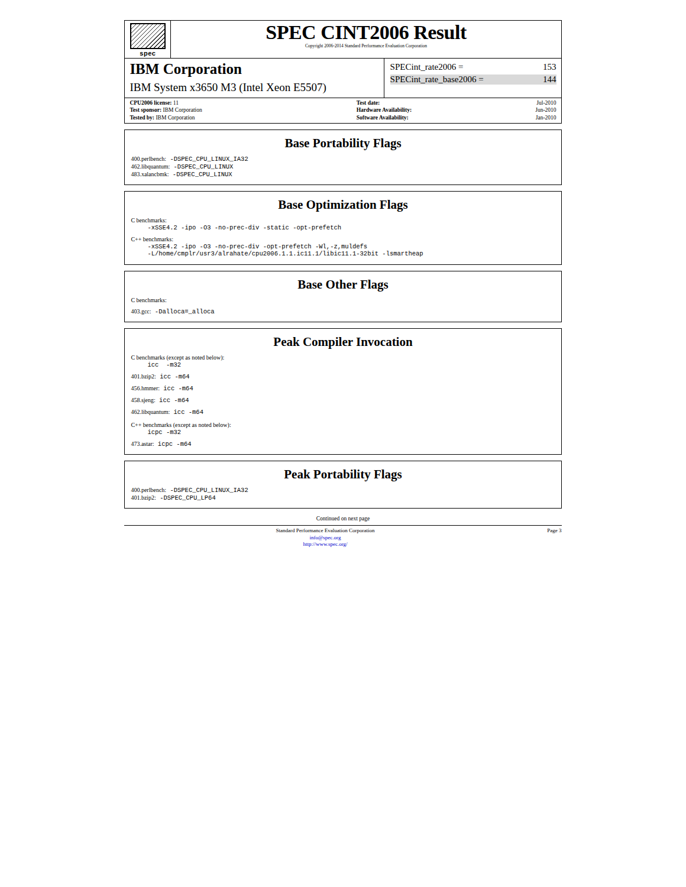spec
SPEC CINT2006 Result
Copyright 2006-2014 Standard Performance Evaluation Corporation
IBM Corporation
IBM System x3650 M3 (Intel Xeon E5507)
SPECint_rate2006 =153
SPECint_rate_base2006 =144
CPU2006 license: 11
Test sponsor: IBM Corporation
Tested by: IBM Corporation
Test date: Jul-2010
Hardware Availability: Jun-2010
Software Availability: Jan-2010
Base Portability Flags
400.perlbench: -DSPEC_CPU_LINUX_IA32
462.libquantum: -DSPEC_CPU_LINUX
483.xalancbmk: -DSPEC_CPU_LINUX
Base Optimization Flags
C benchmarks:
-xSSE4.2 -ipo -O3 -no-prec-div -static -opt-prefetch
C++ benchmarks:
-xSSE4.2 -ipo -O3 -no-prec-div -opt-prefetch -Wl,-z,muldefs
-L/home/cmplr/usr3/alrahate/cpu2006.1.1.ic11.1/libic11.1-32bit -lsmartheap
Base Other Flags
C benchmarks:
403.gcc: -Dalloca=_alloca
Peak Compiler Invocation
C benchmarks (except as noted below):
icc  -m32
401.bzip2: icc -m64
456.hmmer: icc -m64
458.sjeng: icc -m64
462.libquantum: icc -m64
C++ benchmarks (except as noted below):
icpc -m32
473.astar: icpc -m64
Peak Portability Flags
400.perlbench: -DSPEC_CPU_LINUX_IA32
401.bzip2: -DSPEC_CPU_LP64
Continued on next page
Standard Performance Evaluation Corporation
info@spec.org
http://www.spec.org/
Page 3